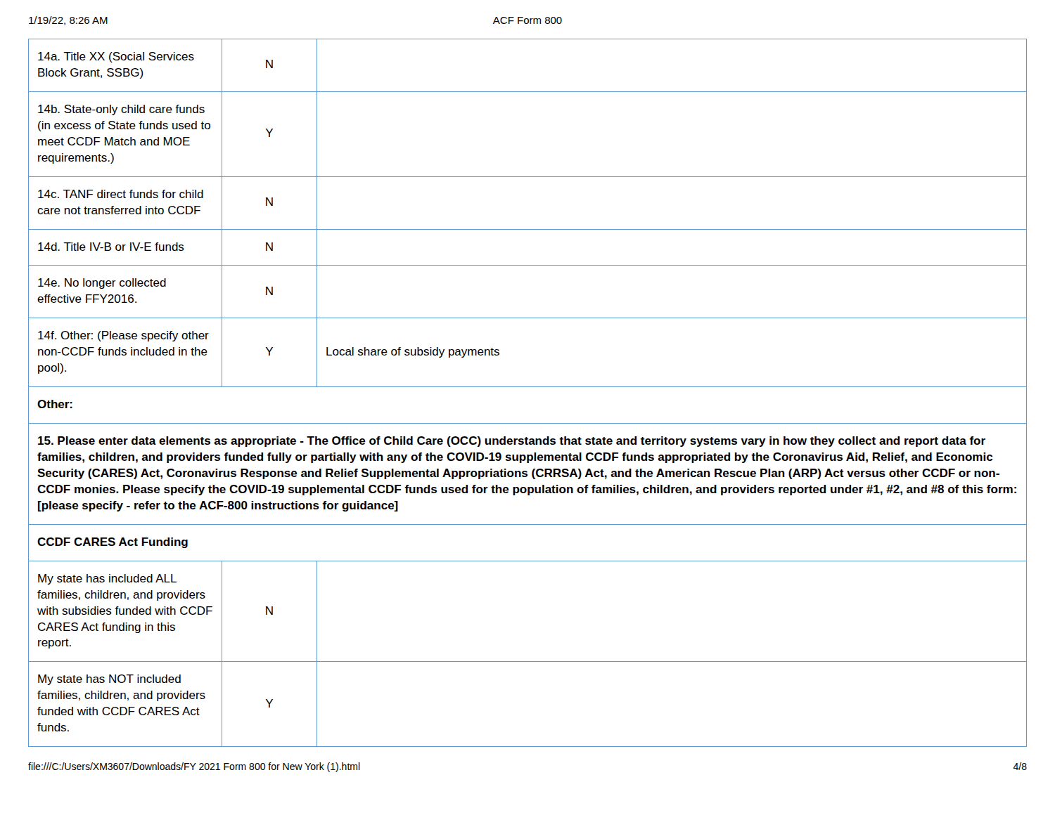1/19/22, 8:26 AM
ACF Form 800
| 14a. Title XX (Social Services Block Grant, SSBG) | N | |
| 14b. State-only child care funds (in excess of State funds used to meet CCDF Match and MOE requirements.) | Y | |
| 14c. TANF direct funds for child care not transferred into CCDF | N | |
| 14d. Title IV-B or IV-E funds | N | |
| 14e. No longer collected effective FFY2016. | N | |
| 14f. Other: (Please specify other non-CCDF funds included in the pool). | Y | Local share of subsidy payments |
| Other: |
| 15. Please enter data elements as appropriate - The Office of Child Care (OCC) understands that state and territory systems vary in how they collect and report data for families, children, and providers funded fully or partially with any of the COVID-19 supplemental CCDF funds appropriated by the Coronavirus Aid, Relief, and Economic Security (CARES) Act, Coronavirus Response and Relief Supplemental Appropriations (CRRSA) Act, and the American Rescue Plan (ARP) Act versus other CCDF or non-CCDF monies. Please specify the COVID-19 supplemental CCDF funds used for the population of families, children, and providers reported under #1, #2, and #8 of this form: [please specify - refer to the ACF-800 instructions for guidance] |
| CCDF CARES Act Funding |
| My state has included ALL families, children, and providers with subsidies funded with CCDF CARES Act funding in this report. | N | |
| My state has NOT included families, children, and providers funded with CCDF CARES Act funds. | Y | |
file:///C:/Users/XM3607/Downloads/FY 2021 Form 800 for New York (1).html
4/8